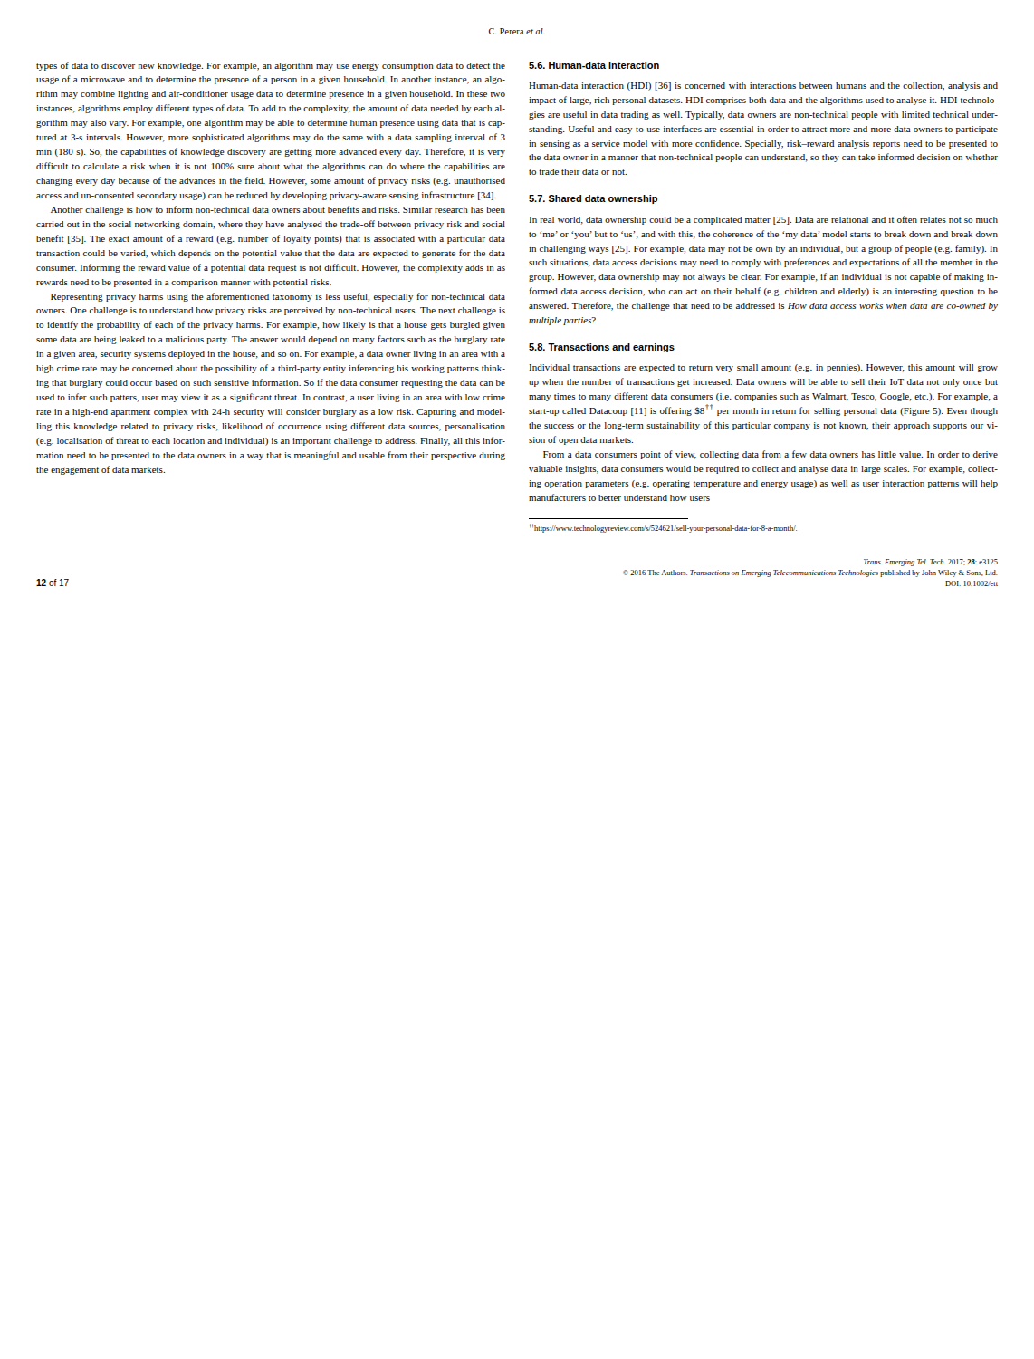C. Perera et al.
types of data to discover new knowledge. For example, an algorithm may use energy consumption data to detect the usage of a microwave and to determine the presence of a person in a given household. In another instance, an algorithm may combine lighting and air-conditioner usage data to determine presence in a given household. In these two instances, algorithms employ different types of data. To add to the complexity, the amount of data needed by each algorithm may also vary. For example, one algorithm may be able to determine human presence using data that is captured at 3-s intervals. However, more sophisticated algorithms may do the same with a data sampling interval of 3 min (180 s). So, the capabilities of knowledge discovery are getting more advanced every day. Therefore, it is very difficult to calculate a risk when it is not 100% sure about what the algorithms can do where the capabilities are changing every day because of the advances in the field. However, some amount of privacy risks (e.g. unauthorised access and un-consented secondary usage) can be reduced by developing privacy-aware sensing infrastructure [34].
Another challenge is how to inform non-technical data owners about benefits and risks. Similar research has been carried out in the social networking domain, where they have analysed the trade-off between privacy risk and social benefit [35]. The exact amount of a reward (e.g. number of loyalty points) that is associated with a particular data transaction could be varied, which depends on the potential value that the data are expected to generate for the data consumer. Informing the reward value of a potential data request is not difficult. However, the complexity adds in as rewards need to be presented in a comparison manner with potential risks.
Representing privacy harms using the aforementioned taxonomy is less useful, especially for non-technical data owners. One challenge is to understand how privacy risks are perceived by non-technical users. The next challenge is to identify the probability of each of the privacy harms. For example, how likely is that a house gets burgled given some data are being leaked to a malicious party. The answer would depend on many factors such as the burglary rate in a given area, security systems deployed in the house, and so on. For example, a data owner living in an area with a high crime rate may be concerned about the possibility of a third-party entity inferencing his working patterns thinking that burglary could occur based on such sensitive information. So if the data consumer requesting the data can be used to infer such patters, user may view it as a significant threat. In contrast, a user living in an area with low crime rate in a high-end apartment complex with 24-h security will consider burglary as a low risk. Capturing and modelling this knowledge related to privacy risks, likelihood of occurrence using different data sources, personalisation (e.g. localisation of threat to each location and individual) is an important challenge to address. Finally, all this information need to be presented to the data owners in a way that is meaningful and usable from their perspective during the engagement of data markets.
5.6. Human-data interaction
Human-data interaction (HDI) [36] is concerned with interactions between humans and the collection, analysis and impact of large, rich personal datasets. HDI comprises both data and the algorithms used to analyse it. HDI technologies are useful in data trading as well. Typically, data owners are non-technical people with limited technical understanding. Useful and easy-to-use interfaces are essential in order to attract more and more data owners to participate in sensing as a service model with more confidence. Specially, risk–reward analysis reports need to be presented to the data owner in a manner that non-technical people can understand, so they can take informed decision on whether to trade their data or not.
5.7. Shared data ownership
In real world, data ownership could be a complicated matter [25]. Data are relational and it often relates not so much to ‘me’ or ‘you’ but to ‘us’, and with this, the coherence of the ‘my data’ model starts to break down and break down in challenging ways [25]. For example, data may not be own by an individual, but a group of people (e.g. family). In such situations, data access decisions may need to comply with preferences and expectations of all the member in the group. However, data ownership may not always be clear. For example, if an individual is not capable of making informed data access decision, who can act on their behalf (e.g. children and elderly) is an interesting question to be answered. Therefore, the challenge that need to be addressed is How data access works when data are co-owned by multiple parties?
5.8. Transactions and earnings
Individual transactions are expected to return very small amount (e.g. in pennies). However, this amount will grow up when the number of transactions get increased. Data owners will be able to sell their IoT data not only once but many times to many different data consumers (i.e. companies such as Walmart, Tesco, Google, etc.). For example, a start-up called Datacoup [11] is offering $8†† per month in return for selling personal data (Figure 5). Even though the success or the long-term sustainability of this particular company is not known, their approach supports our vision of open data markets.
From a data consumers point of view, collecting data from a few data owners has little value. In order to derive valuable insights, data consumers would be required to collect and analyse data in large scales. For example, collecting operation parameters (e.g. operating temperature and energy usage) as well as user interaction patterns will help manufacturers to better understand how users
††https://www.technologyreview.com/s/524621/sell-your-personal-data-for-8-a-month/.
12 of 17
Trans. Emerging Tel. Tech. 2017; 28: e3125
© 2016 The Authors. Transactions on Emerging Telecommunications Technologies published by John Wiley & Sons, Ltd.
DOI: 10.1002/ett